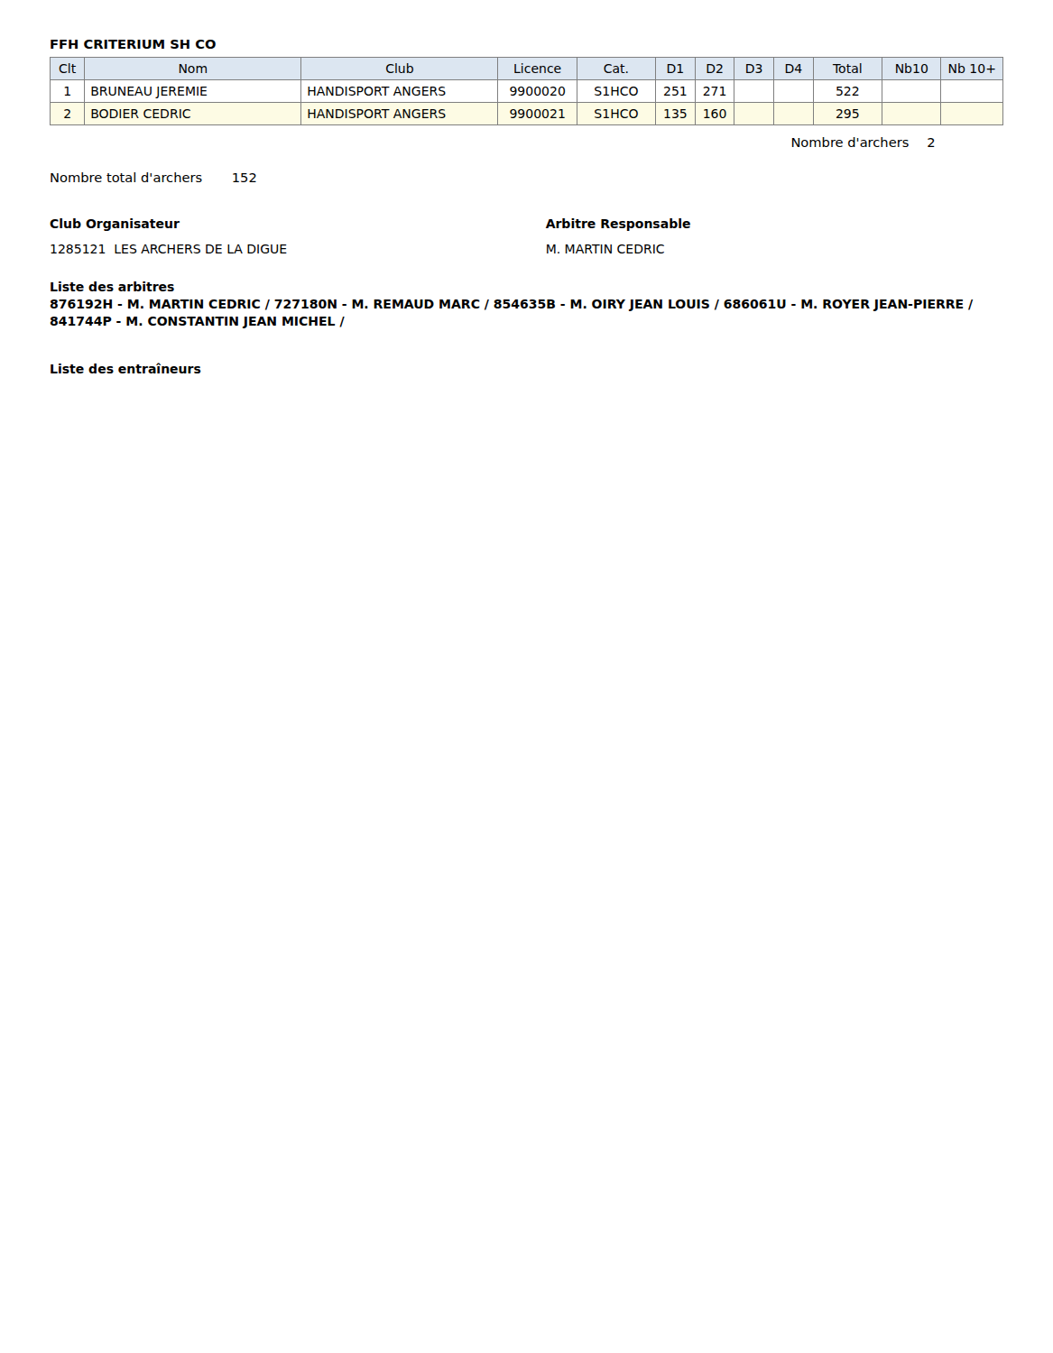FFH CRITERIUM SH CO
| Clt | Nom | Club | Licence | Cat. | D1 | D2 | D3 | D4 | Total | Nb10 | Nb 10+ |
| --- | --- | --- | --- | --- | --- | --- | --- | --- | --- | --- | --- |
| 1 | BRUNEAU JEREMIE | HANDISPORT ANGERS | 9900020 | S1HCO | 251 | 271 | | | 522 | | |
| 2 | BODIER CEDRIC | HANDISPORT ANGERS | 9900021 | S1HCO | 135 | 160 | | | 295 | | |
Nombre d'archers 2
Nombre total d'archers 152
| Club Organisateur 1285121 LES ARCHERS DE LA DIGUE | Arbitre Responsable M. MARTIN CEDRIC |
Liste des arbitres
876192H - M. MARTIN CEDRIC / 727180N - M. REMAUD MARC / 854635B - M. OIRY JEAN LOUIS / 686061U - M. ROYER JEAN-PIERRE / 841744P - M. CONSTANTIN JEAN MICHEL /
Liste des entraîneurs